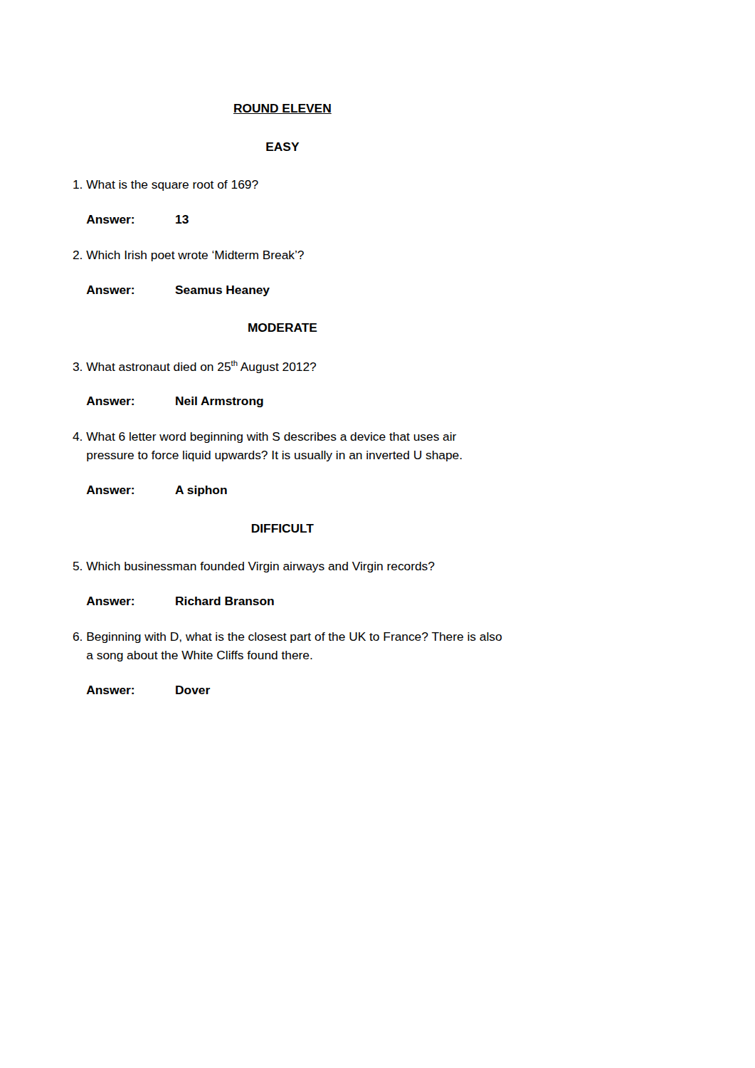ROUND ELEVEN
EASY
What is the square root of 169?
Answer: 13
Which Irish poet wrote ‘Midterm Break’?
Answer: Seamus Heaney
MODERATE
What astronaut died on 25th August 2012?
Answer: Neil Armstrong
What 6 letter word beginning with S describes a device that uses air pressure to force liquid upwards? It is usually in an inverted U shape.
Answer: A siphon
DIFFICULT
Which businessman founded Virgin airways and Virgin records?
Answer: Richard Branson
Beginning with D, what is the closest part of the UK to France? There is also a song about the White Cliffs found there.
Answer: Dover